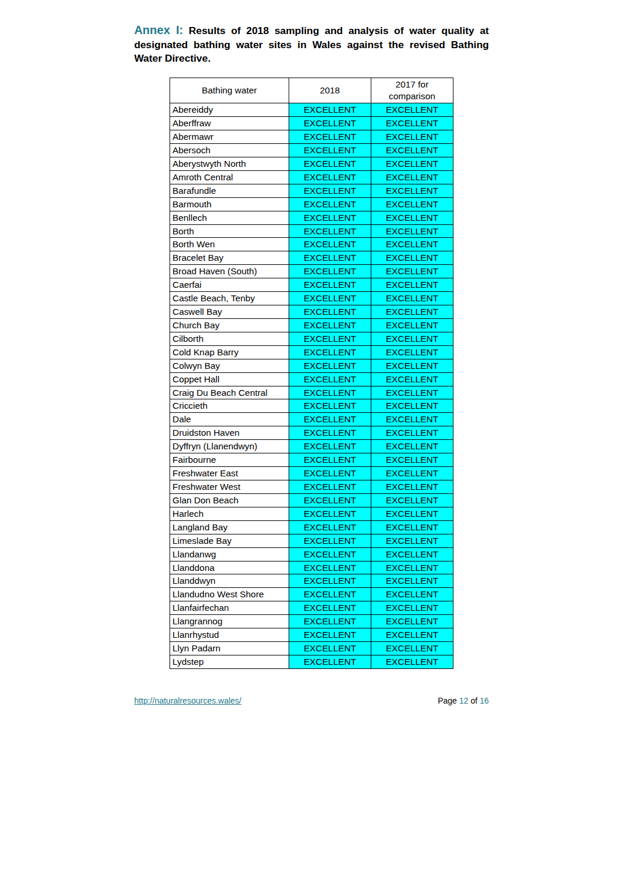Annex I: Results of 2018 sampling and analysis of water quality at designated bathing water sites in Wales against the revised Bathing Water Directive.
| Bathing water | 2018 | 2017 for comparison |
| --- | --- | --- |
| Abereiddy | EXCELLENT | EXCELLENT |
| Aberffraw | EXCELLENT | EXCELLENT |
| Abermawr | EXCELLENT | EXCELLENT |
| Abersoch | EXCELLENT | EXCELLENT |
| Aberystwyth North | EXCELLENT | EXCELLENT |
| Amroth Central | EXCELLENT | EXCELLENT |
| Barafundle | EXCELLENT | EXCELLENT |
| Barmouth | EXCELLENT | EXCELLENT |
| Benllech | EXCELLENT | EXCELLENT |
| Borth | EXCELLENT | EXCELLENT |
| Borth Wen | EXCELLENT | EXCELLENT |
| Bracelet Bay | EXCELLENT | EXCELLENT |
| Broad Haven (South) | EXCELLENT | EXCELLENT |
| Caerfai | EXCELLENT | EXCELLENT |
| Castle Beach, Tenby | EXCELLENT | EXCELLENT |
| Caswell Bay | EXCELLENT | EXCELLENT |
| Church Bay | EXCELLENT | EXCELLENT |
| Cilborth | EXCELLENT | EXCELLENT |
| Cold Knap Barry | EXCELLENT | EXCELLENT |
| Colwyn Bay | EXCELLENT | EXCELLENT |
| Coppet Hall | EXCELLENT | EXCELLENT |
| Craig Du Beach Central | EXCELLENT | EXCELLENT |
| Criccieth | EXCELLENT | EXCELLENT |
| Dale | EXCELLENT | EXCELLENT |
| Druidston Haven | EXCELLENT | EXCELLENT |
| Dyffryn (Llanendwyn) | EXCELLENT | EXCELLENT |
| Fairbourne | EXCELLENT | EXCELLENT |
| Freshwater East | EXCELLENT | EXCELLENT |
| Freshwater West | EXCELLENT | EXCELLENT |
| Glan Don Beach | EXCELLENT | EXCELLENT |
| Harlech | EXCELLENT | EXCELLENT |
| Langland Bay | EXCELLENT | EXCELLENT |
| Limeslade Bay | EXCELLENT | EXCELLENT |
| Llandanwg | EXCELLENT | EXCELLENT |
| Llanddona | EXCELLENT | EXCELLENT |
| Llanddwyn | EXCELLENT | EXCELLENT |
| Llandudno West Shore | EXCELLENT | EXCELLENT |
| Llanfairfechan | EXCELLENT | EXCELLENT |
| Llangrannog | EXCELLENT | EXCELLENT |
| Llanrhystud | EXCELLENT | EXCELLENT |
| Llyn Padarn | EXCELLENT | EXCELLENT |
| Lydstep | EXCELLENT | EXCELLENT |
http://naturalresources.wales/ Page 12 of 16